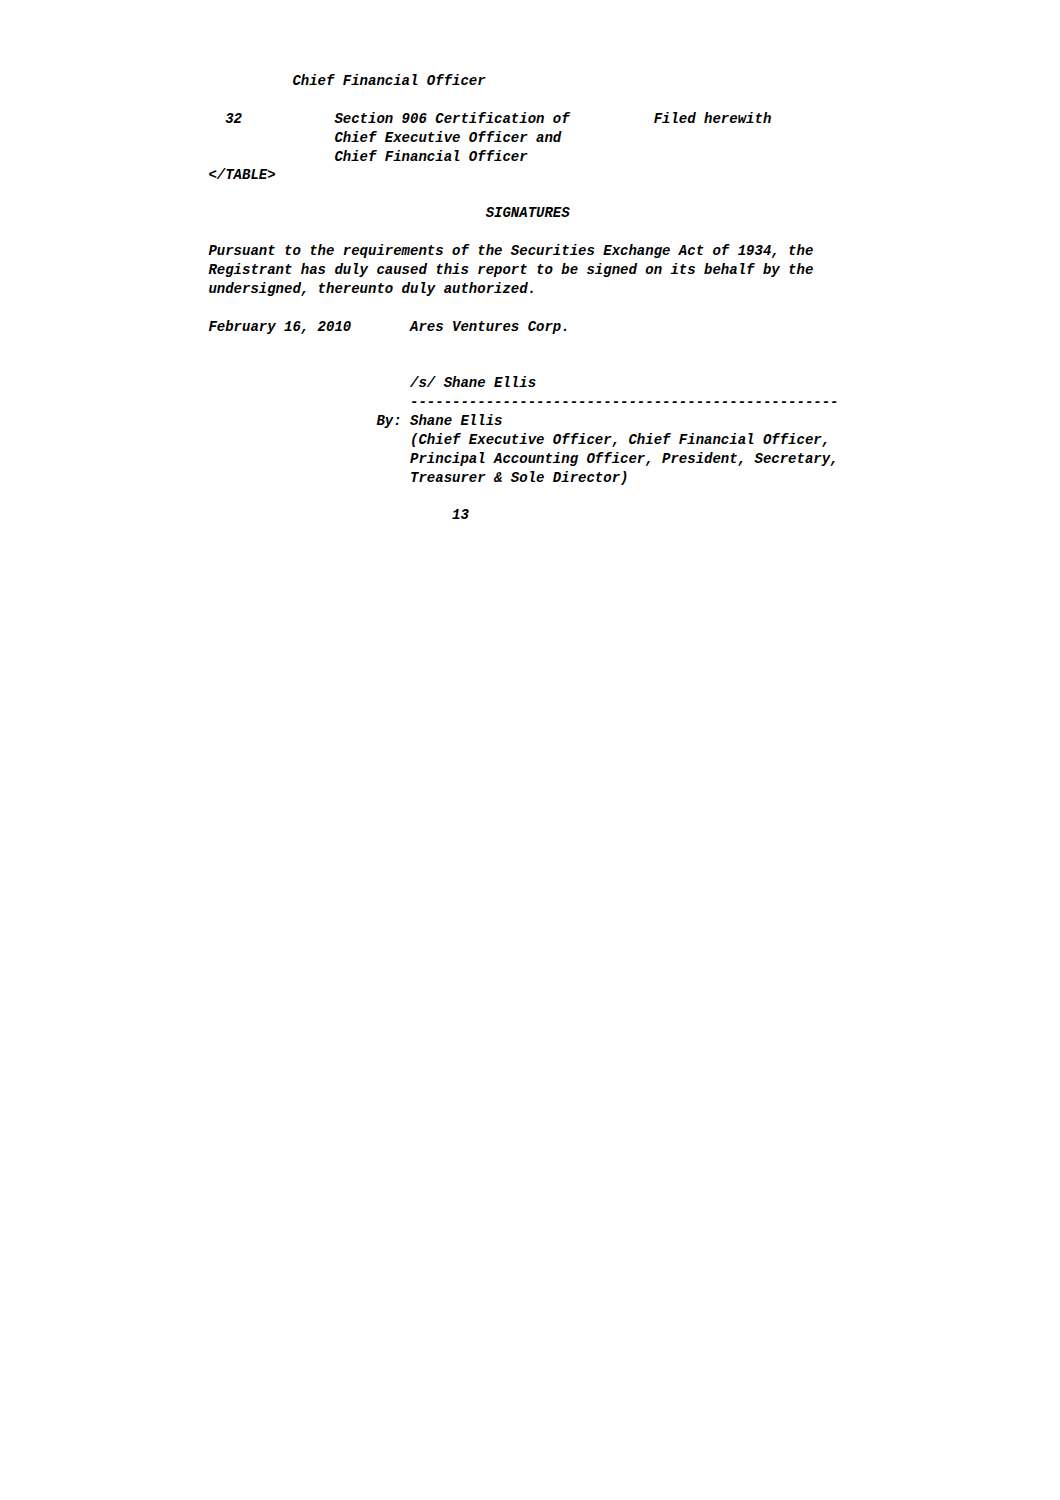Chief Financial Officer

  32           Section 906 Certification of          Filed herewith
               Chief Executive Officer and
               Chief Financial Officer
</TABLE>

                                 SIGNATURES

Pursuant to the requirements of the Securities Exchange Act of 1934, the
Registrant has duly caused this report to be signed on its behalf by the
undersigned, thereunto duly authorized.

February 16, 2010       Ares Ventures Corp.


                        /s/ Shane Ellis
                        ---------------------------------------------------
                    By: Shane Ellis
                        (Chief Executive Officer, Chief Financial Officer,
                        Principal Accounting Officer, President, Secretary,
                        Treasurer & Sole Director)

                             13